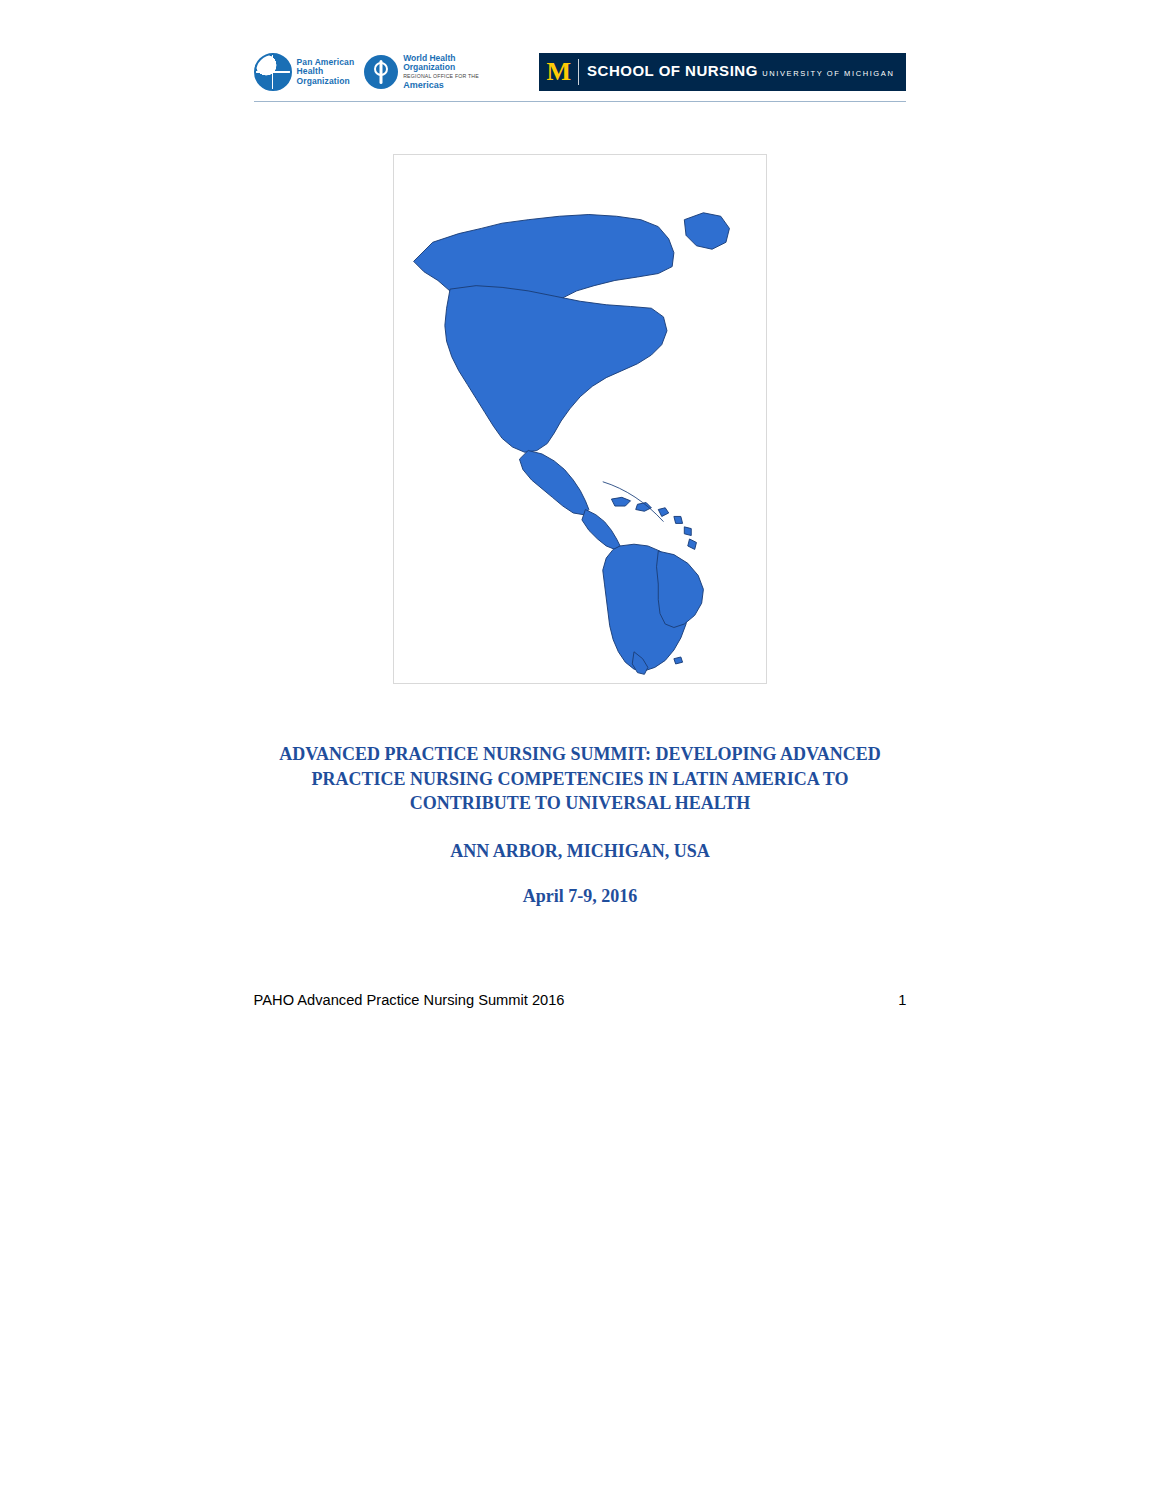Pan American
Health
Organization
World Health
Organization REGIONAL OFFICE FOR THE Americas
M SCHOOL OF NURSING UNIVERSITY OF MICHIGAN
Advanced Practice Nursing Summit: Developing Advanced Practice Nursing Competencies in Latin America to Contribute to Universal Health
Ann Arbor, Michigan, USA
April 7-9, 2016
PAHO Advanced Practice Nursing Summit 2016 1